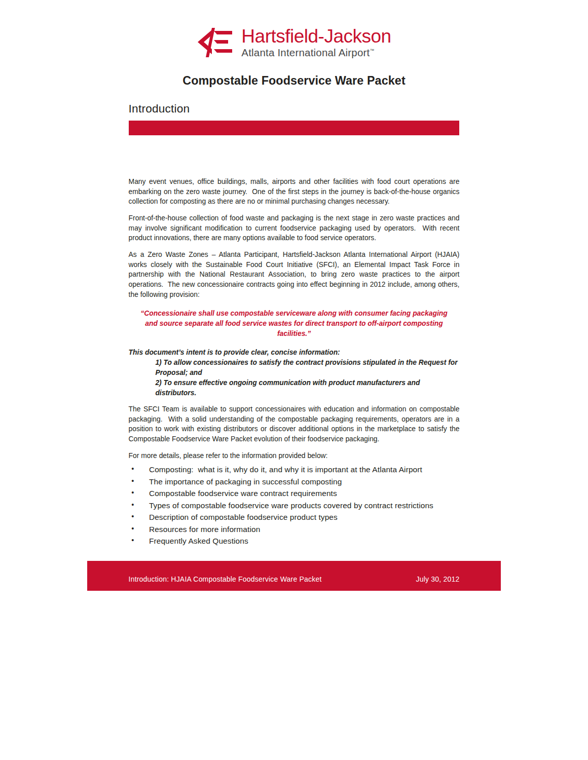Hartsfield-Jackson Atlanta International Airport™
Compostable Foodservice Ware Packet
Introduction
Many event venues, office buildings, malls, airports and other facilities with food court operations are embarking on the zero waste journey. One of the first steps in the journey is back-of-the-house organics collection for composting as there are no or minimal purchasing changes necessary.
Front-of-the-house collection of food waste and packaging is the next stage in zero waste practices and may involve significant modification to current foodservice packaging used by operators. With recent product innovations, there are many options available to food service operators.
As a Zero Waste Zones – Atlanta Participant, Hartsfield-Jackson Atlanta International Airport (HJAIA) works closely with the Sustainable Food Court Initiative (SFCI), an Elemental Impact Task Force in partnership with the National Restaurant Association, to bring zero waste practices to the airport operations. The new concessionaire contracts going into effect beginning in 2012 include, among others, the following provision:
“Concessionaire shall use compostable serviceware along with consumer facing packaging and source separate all food service wastes for direct transport to off-airport composting facilities.”
This document’s intent is to provide clear, concise information: 1) To allow concessionaires to satisfy the contract provisions stipulated in the Request for Proposal; and 2) To ensure effective ongoing communication with product manufacturers and distributors.
The SFCI Team is available to support concessionaires with education and information on compostable packaging. With a solid understanding of the compostable packaging requirements, operators are in a position to work with existing distributors or discover additional options in the marketplace to satisfy the Compostable Foodservice Ware Packet evolution of their foodservice packaging.
For more details, please refer to the information provided below:
Composting: what is it, why do it, and why it is important at the Atlanta Airport
The importance of packaging in successful composting
Compostable foodservice ware contract requirements
Types of compostable foodservice ware products covered by contract restrictions
Description of compostable foodservice product types
Resources for more information
Frequently Asked Questions
Introduction: HJAIA Compostable Foodservice Ware Packet July 30, 2012